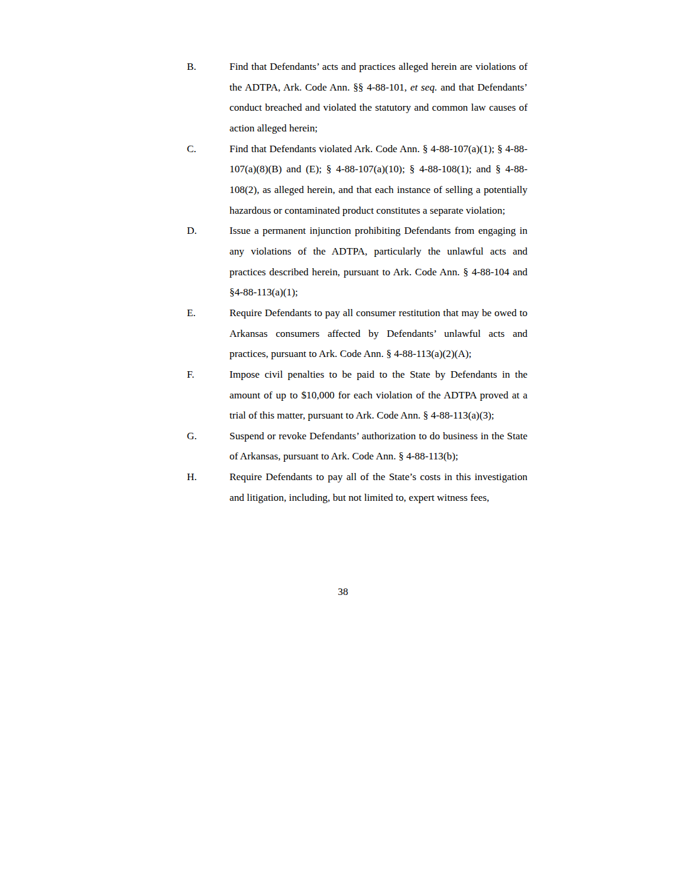B. Find that Defendants’ acts and practices alleged herein are violations of the ADTPA, Ark. Code Ann. §§ 4-88-101, et seq. and that Defendants’ conduct breached and violated the statutory and common law causes of action alleged herein;
C. Find that Defendants violated Ark. Code Ann. § 4-88-107(a)(1); § 4-88-107(a)(8)(B) and (E); § 4-88-107(a)(10); § 4-88-108(1); and § 4-88-108(2), as alleged herein, and that each instance of selling a potentially hazardous or contaminated product constitutes a separate violation;
D. Issue a permanent injunction prohibiting Defendants from engaging in any violations of the ADTPA, particularly the unlawful acts and practices described herein, pursuant to Ark. Code Ann. § 4-88-104 and §4-88-113(a)(1);
E. Require Defendants to pay all consumer restitution that may be owed to Arkansas consumers affected by Defendants’ unlawful acts and practices, pursuant to Ark. Code Ann. § 4-88-113(a)(2)(A);
F. Impose civil penalties to be paid to the State by Defendants in the amount of up to $10,000 for each violation of the ADTPA proved at a trial of this matter, pursuant to Ark. Code Ann. § 4-88-113(a)(3);
G. Suspend or revoke Defendants’ authorization to do business in the State of Arkansas, pursuant to Ark. Code Ann. § 4-88-113(b);
H. Require Defendants to pay all of the State’s costs in this investigation and litigation, including, but not limited to, expert witness fees,
38